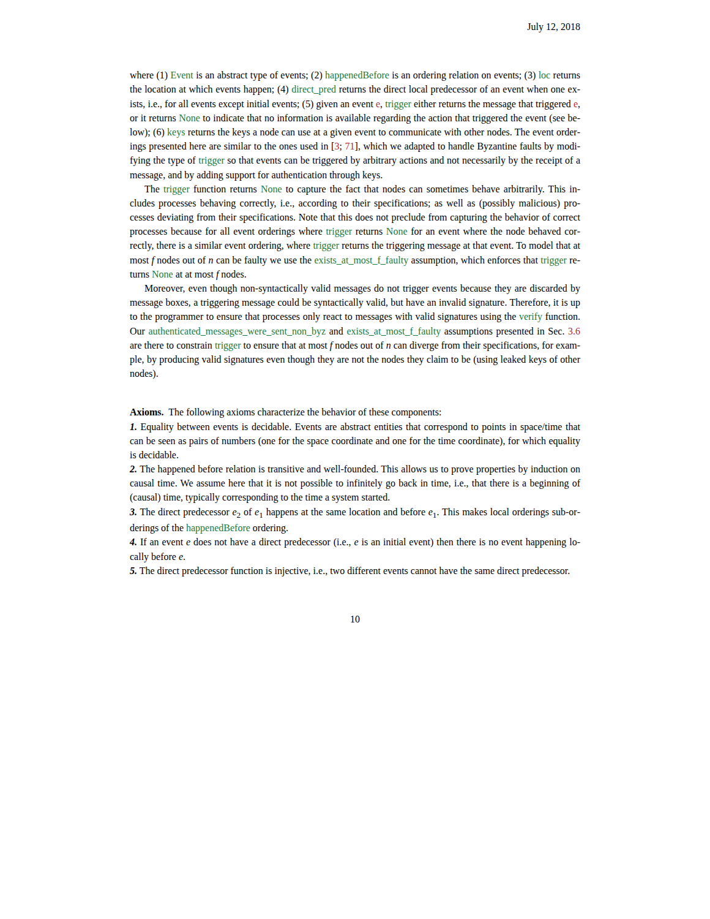July 12, 2018
where (1) Event is an abstract type of events; (2) happenedBefore is an ordering relation on events; (3) loc returns the location at which events happen; (4) direct_pred returns the direct local predecessor of an event when one exists, i.e., for all events except initial events; (5) given an event e, trigger either returns the message that triggered e, or it returns None to indicate that no information is available regarding the action that triggered the event (see below); (6) keys returns the keys a node can use at a given event to communicate with other nodes. The event orderings presented here are similar to the ones used in [3; 71], which we adapted to handle Byzantine faults by modifying the type of trigger so that events can be triggered by arbitrary actions and not necessarily by the receipt of a message, and by adding support for authentication through keys.
The trigger function returns None to capture the fact that nodes can sometimes behave arbitrarily. This includes processes behaving correctly, i.e., according to their specifications; as well as (possibly malicious) processes deviating from their specifications. Note that this does not preclude from capturing the behavior of correct processes because for all event orderings where trigger returns None for an event where the node behaved correctly, there is a similar event ordering, where trigger returns the triggering message at that event. To model that at most f nodes out of n can be faulty we use the exists_at_most_f_faulty assumption, which enforces that trigger returns None at at most f nodes.
Moreover, even though non-syntactically valid messages do not trigger events because they are discarded by message boxes, a triggering message could be syntactically valid, but have an invalid signature. Therefore, it is up to the programmer to ensure that processes only react to messages with valid signatures using the verify function. Our authenticated_messages_were_sent_non_byz and exists_at_most_f_faulty assumptions presented in Sec. 3.6 are there to constrain trigger to ensure that at most f nodes out of n can diverge from their specifications, for example, by producing valid signatures even though they are not the nodes they claim to be (using leaked keys of other nodes).
Axioms. The following axioms characterize the behavior of these components:
1. Equality between events is decidable. Events are abstract entities that correspond to points in space/time that can be seen as pairs of numbers (one for the space coordinate and one for the time coordinate), for which equality is decidable.
2. The happened before relation is transitive and well-founded. This allows us to prove properties by induction on causal time. We assume here that it is not possible to infinitely go back in time, i.e., that there is a beginning of (causal) time, typically corresponding to the time a system started.
3. The direct predecessor e2 of e1 happens at the same location and before e1. This makes local orderings sub-orderings of the happenedBefore ordering.
4. If an event e does not have a direct predecessor (i.e., e is an initial event) then there is no event happening locally before e.
5. The direct predecessor function is injective, i.e., two different events cannot have the same direct predecessor.
10